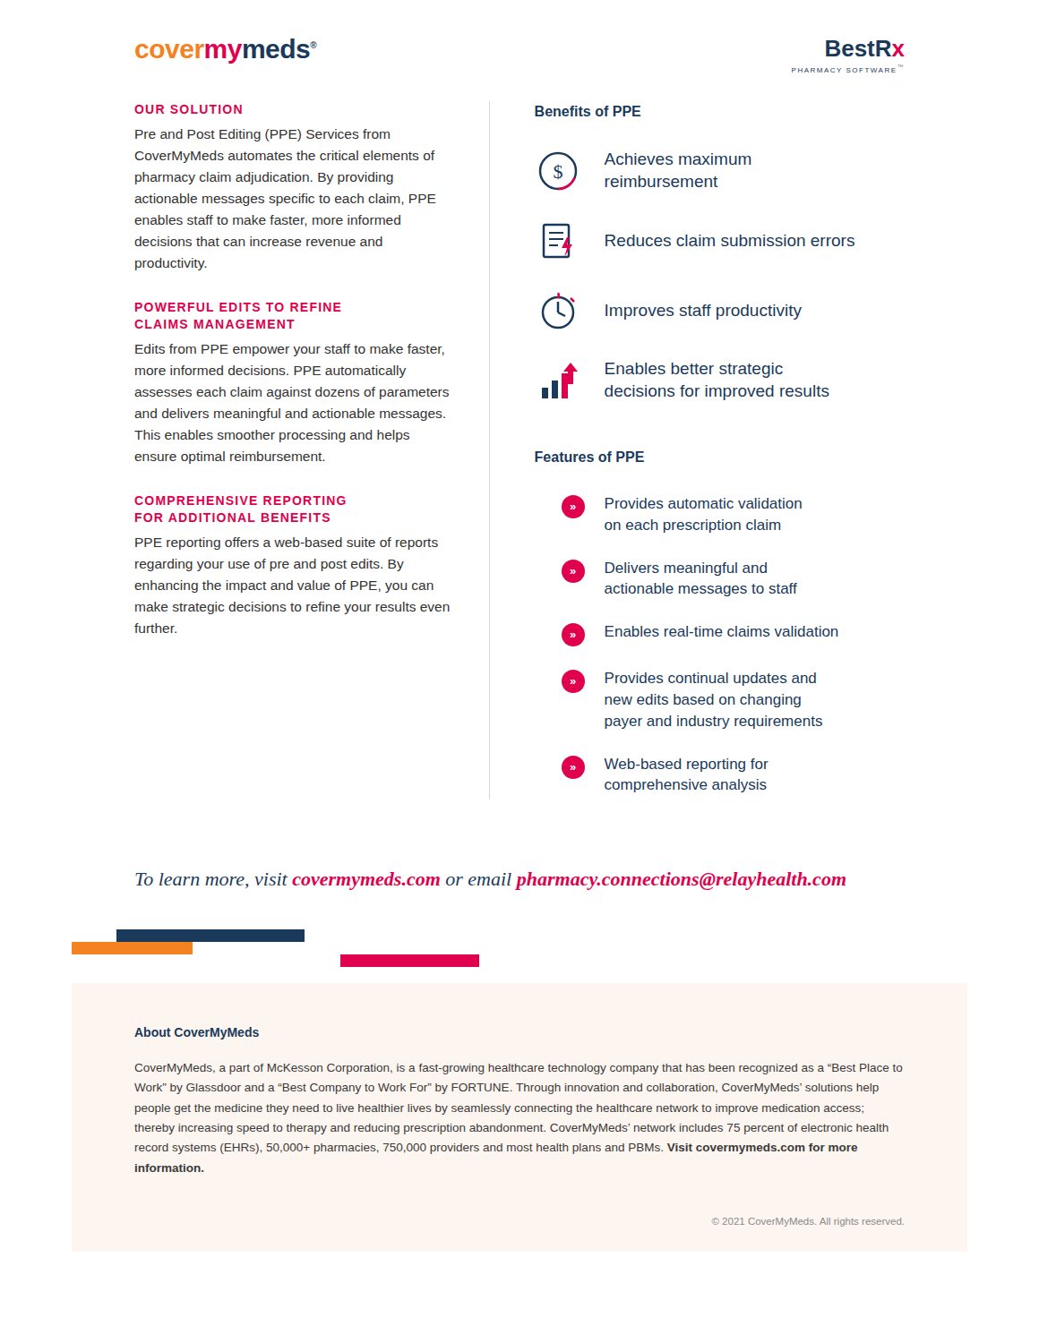cover my meds®
BestRx
Pharmacy Software™
Our Solution
Pre and Post Editing (PPE) Services from CoverMyMeds automates the critical elements of pharmacy claim adjudication. By providing actionable messages specific to each claim, PPE enables staff to make faster, more informed decisions that can increase revenue and productivity.
Powerful Edits to Refine
Claims Management
Edits from PPE empower your staff to make faster, more informed decisions. PPE automatically assesses each claim against dozens of parameters and delivers meaningful and actionable messages. This enables smoother processing and helps ensure optimal reimbursement.
Comprehensive Reporting
for Additional Benefits
PPE reporting offers a web-based suite of reports regarding your use of pre and post edits. By enhancing the impact and value of PPE, you can make strategic decisions to refine your results even further.
Benefits of PPE
$ Achieves maximum
reimbursement
Reduces claim submission errors
Improves staff productivity
Enables better strategic
decisions for improved results
Features of PPE
»Provides automatic validation
on each prescription claim
»Delivers meaningful and
actionable messages to staff
»Enables real-time claims validation
»Provides continual updates and
new edits based on changing
payer and industry requirements
»Web-based reporting for
comprehensive analysis
To learn more, visit covermymeds.com or email pharmacy.connections@relayhealth.com
About CoverMyMeds
CoverMyMeds, a part of McKesson Corporation, is a fast-growing healthcare technology company that has been recognized as a “Best Place to Work” by Glassdoor and a “Best Company to Work For” by FORTUNE. Through innovation and collaboration, CoverMyMeds’ solutions help people get the medicine they need to live healthier lives by seamlessly connecting the healthcare network to improve medication access; thereby increasing speed to therapy and reducing prescription abandonment. CoverMyMeds’ network includes 75 percent of electronic health record systems (EHRs), 50,000+ pharmacies, 750,000 providers and most health plans and PBMs. Visit covermymeds.com for more information.
© 2021 CoverMyMeds. All rights reserved.